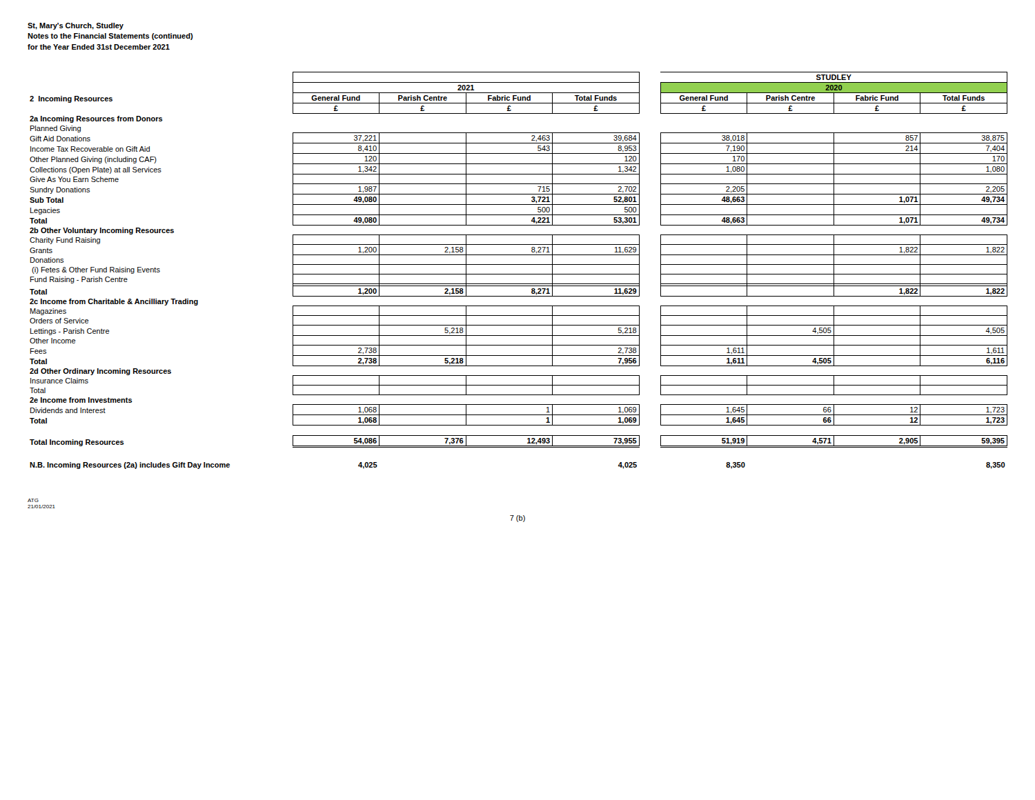St, Mary's Church, Studley
Notes to the Financial Statements (continued)
for the Year Ended 31st December 2021
| | | | STUDLEY |
| | 2021 | | 2020 |
| 2 Incoming Resources | General Fund | Parish Centre | Fabric Fund | Total Funds | | General Fund | Parish Centre | Fabric Fund | Total Funds |
| | £ | £ | £ | £ | | £ | £ | £ | £ |
| 2a Incoming Resources from Donors | | | |
| Planned Giving | | | |
| Gift Aid Donations | 37,221 | | 2,463 | 39,684 | | 38,018 | | 857 | 38,875 |
| Income Tax Recoverable on Gift Aid | 8,410 | | 543 | 8,953 | | 7,190 | | 214 | 7,404 |
| Other Planned Giving (including CAF) | 120 | | | 120 | | 170 | | | 170 |
| Collections (Open Plate) at all Services | 1,342 | | | 1,342 | | 1,080 | | | 1,080 |
| Give As You Earn Scheme | | | | | | | | | |
| Sundry Donations | 1,987 | | 715 | 2,702 | | 2,205 | | | 2,205 |
| Sub Total | 49,080 | | 3,721 | 52,801 | | 48,663 | | 1,071 | 49,734 |
| Legacies | | | 500 | 500 | | | | | |
| Total | 49,080 | | 4,221 | 53,301 | | 48,663 | | 1,071 | 49,734 |
| 2b Other Voluntary Incoming Resources | | | |
| Charity Fund Raising | | | | | | | | | |
| Grants | 1,200 | 2,158 | 8,271 | 11,629 | | | | 1,822 | 1,822 |
| Donations | | | | | | | | | |
| (i) Fetes & Other Fund Raising Events | | | | | | | | | |
| Fund Raising - Parish Centre | | | | | | | | | |
| Total | 1,200 | 2,158 | 8,271 | 11,629 | | | | 1,822 | 1,822 |
| 2c Income from Charitable & Ancilliary Trading | | | |
| Magazines | | | | | | | | | |
| Orders of Service | | | | | | | | | |
| Lettings - Parish Centre | | 5,218 | | 5,218 | | | 4,505 | | 4,505 |
| Other Income | | | | | | | | | |
| Fees | 2,738 | | | 2,738 | | 1,611 | | | 1,611 |
| Total | 2,738 | 5,218 | | 7,956 | | 1,611 | 4,505 | | 6,116 |
| 2d Other Ordinary Incoming Resources | | | |
| Insurance Claims | | | | | | | | | |
| Total | | | | | | | | | |
| 2e Income from Investments | | | |
| Dividends and Interest | 1,068 | | 1 | 1,069 | | 1,645 | 66 | 12 | 1,723 |
| Total | 1,068 | | 1 | 1,069 | | 1,645 | 66 | 12 | 1,723 |
| Total Incoming Resources | 54,086 | 7,376 | 12,493 | 73,955 | | 51,919 | 4,571 | 2,905 | 59,395 |
| N.B. Incoming Resources (2a) includes Gift Day Income | 4,025 | | | 4,025 | | 8,350 | | | 8,350 |
ATG
21/01/2021
7 (b)